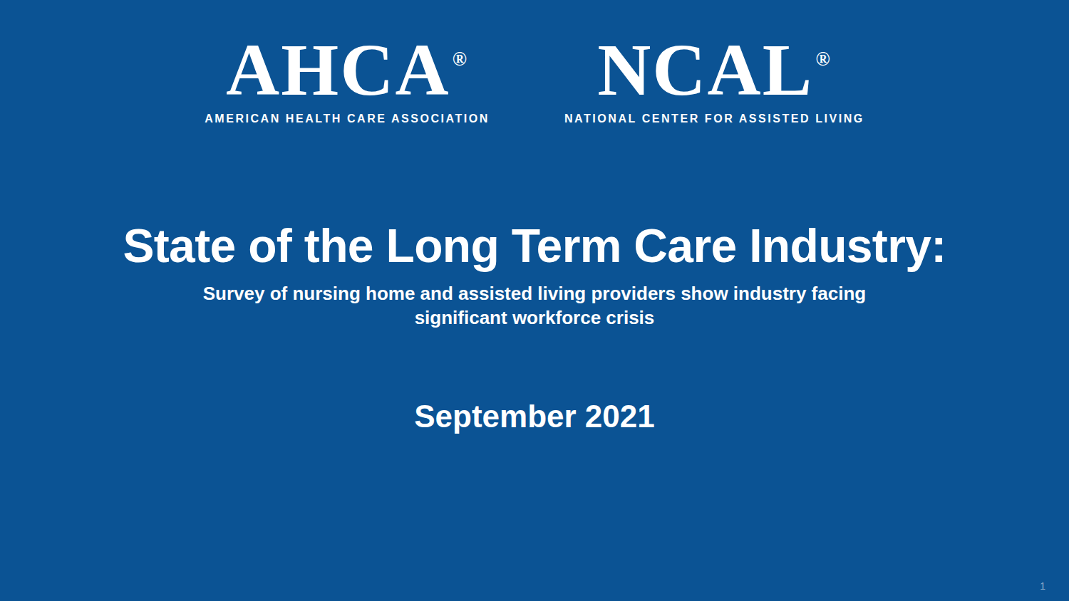AHCA®
AMERICAN HEALTH CARE ASSOCIATION
NCAL®
NATIONAL CENTER FOR ASSISTED LIVING
State of the Long Term Care Industry:
Survey of nursing home and assisted living providers show industry facing significant workforce crisis
September 2021
1